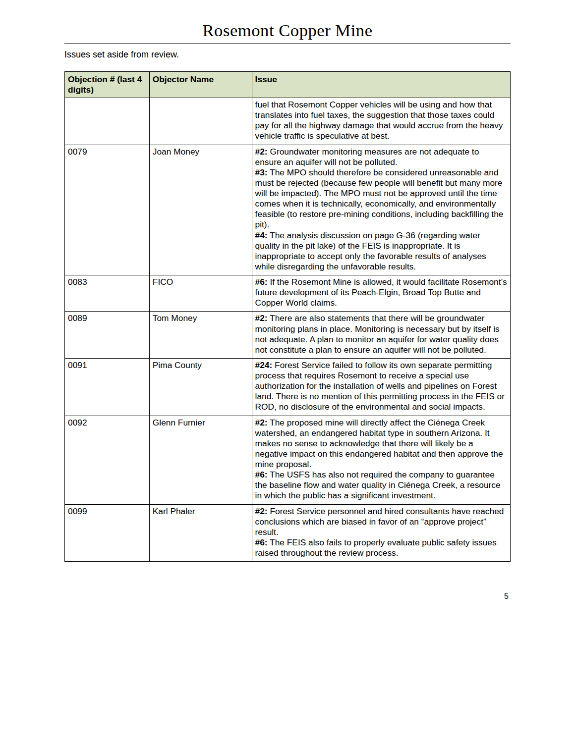Rosemont Copper Mine
Issues set aside from review.
| Objection # (last 4 digits) | Objector Name | Issue |
| --- | --- | --- |
| | | fuel that Rosemont Copper vehicles will be using and how that translates into fuel taxes, the suggestion that those taxes could pay for all the highway damage that would accrue from the heavy vehicle traffic is speculative at best. |
| 0079 | Joan Money | #2: Groundwater monitoring measures are not adequate to ensure an aquifer will not be polluted. #3: The MPO should therefore be considered unreasonable and must be rejected (because few people will benefit but many more will be impacted). The MPO must not be approved until the time comes when it is technically, economically, and environmentally feasible (to restore pre-mining conditions, including backfilling the pit). #4: The analysis discussion on page G-36 (regarding water quality in the pit lake) of the FEIS is inappropriate. It is inappropriate to accept only the favorable results of analyses while disregarding the unfavorable results. |
| 0083 | FICO | #6: If the Rosemont Mine is allowed, it would facilitate Rosemont’s future development of its Peach-Elgin, Broad Top Butte and Copper World claims. |
| 0089 | Tom Money | #2: There are also statements that there will be groundwater monitoring plans in place. Monitoring is necessary but by itself is not adequate. A plan to monitor an aquifer for water quality does not constitute a plan to ensure an aquifer will not be polluted. |
| 0091 | Pima County | #24: Forest Service failed to follow its own separate permitting process that requires Rosemont to receive a special use authorization for the installation of wells and pipelines on Forest land. There is no mention of this permitting process in the FEIS or ROD, no disclosure of the environmental and social impacts. |
| 0092 | Glenn Furnier | #2: The proposed mine will directly affect the Ciénega Creek watershed, an endangered habitat type in southern Arizona. It makes no sense to acknowledge that there will likely be a negative impact on this endangered habitat and then approve the mine proposal. #6: The USFS has also not required the company to guarantee the baseline flow and water quality in Ciénega Creek, a resource in which the public has a significant investment. |
| 0099 | Karl Phaler | #2: Forest Service personnel and hired consultants have reached conclusions which are biased in favor of an “approve project” result. #6: The FEIS also fails to properly evaluate public safety issues raised throughout the review process. |
5